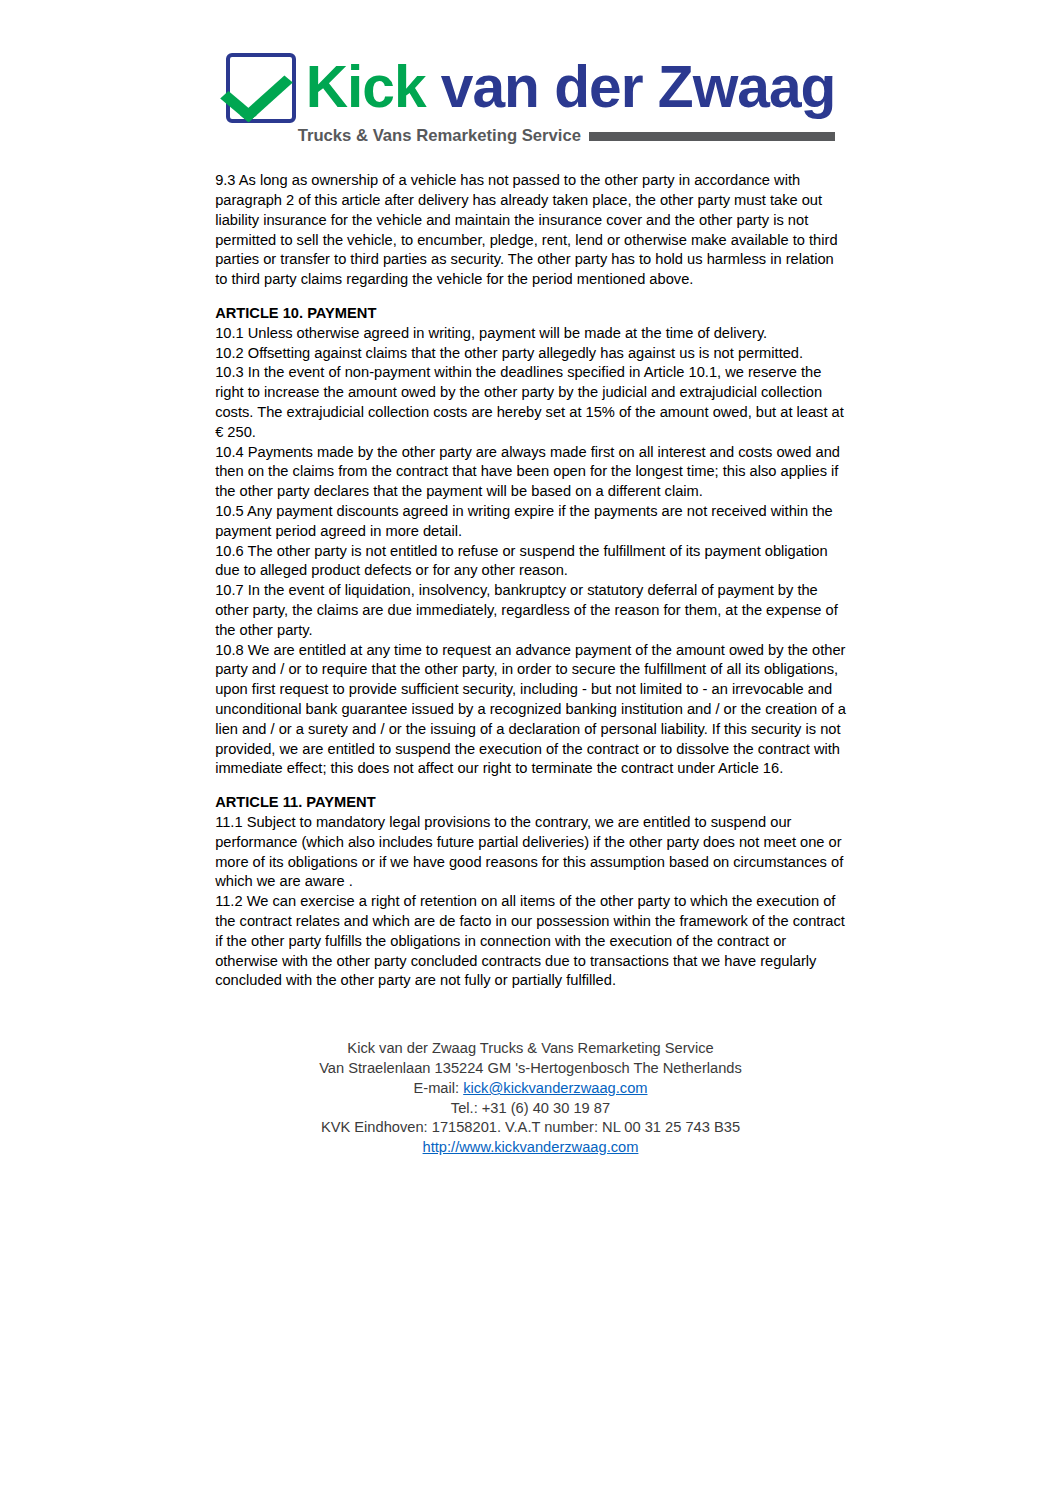Kick van der Zwaag
Trucks & Vans Remarketing Service
9.3 As long as ownership of a vehicle has not passed to the other party in accordance with paragraph 2 of this article after delivery has already taken place, the other party must take out liability insurance for the vehicle and maintain the insurance cover and the other party is not permitted to sell the vehicle, to encumber, pledge, rent, lend or otherwise make available to third parties or transfer to third parties as security. The other party has to hold us harmless in relation to third party claims regarding the vehicle for the period mentioned above.
ARTICLE 10. PAYMENT
10.1 Unless otherwise agreed in writing, payment will be made at the time of delivery.
10.2 Offsetting against claims that the other party allegedly has against us is not permitted.
10.3 In the event of non-payment within the deadlines specified in Article 10.1, we reserve the right to increase the amount owed by the other party by the judicial and extrajudicial collection costs. The extrajudicial collection costs are hereby set at 15% of the amount owed, but at least at € 250.
10.4 Payments made by the other party are always made first on all interest and costs owed and then on the claims from the contract that have been open for the longest time; this also applies if the other party declares that the payment will be based on a different claim.
10.5 Any payment discounts agreed in writing expire if the payments are not received within the payment period agreed in more detail.
10.6 The other party is not entitled to refuse or suspend the fulfillment of its payment obligation due to alleged product defects or for any other reason.
10.7 In the event of liquidation, insolvency, bankruptcy or statutory deferral of payment by the other party, the claims are due immediately, regardless of the reason for them, at the expense of the other party.
10.8 We are entitled at any time to request an advance payment of the amount owed by the other party and / or to require that the other party, in order to secure the fulfillment of all its obligations, upon first request to provide sufficient security, including - but not limited to - an irrevocable and unconditional bank guarantee issued by a recognized banking institution and / or the creation of a lien and / or a surety and / or the issuing of a declaration of personal liability. If this security is not provided, we are entitled to suspend the execution of the contract or to dissolve the contract with immediate effect; this does not affect our right to terminate the contract under Article 16.
ARTICLE 11. PAYMENT
11.1 Subject to mandatory legal provisions to the contrary, we are entitled to suspend our performance (which also includes future partial deliveries) if the other party does not meet one or more of its obligations or if we have good reasons for this assumption based on circumstances of which we are aware .
11.2 We can exercise a right of retention on all items of the other party to which the execution of the contract relates and which are de facto in our possession within the framework of the contract if the other party fulfills the obligations in connection with the execution of the contract or otherwise with the other party concluded contracts due to transactions that we have regularly concluded with the other party are not fully or partially fulfilled.
Kick van der Zwaag Trucks & Vans Remarketing Service
Van Straelenlaan 135224 GM 's-Hertogenbosch The Netherlands
E-mail: kick@kickvanderzwaag.com
Tel.: +31 (6) 40 30 19 87
KVK Eindhoven: 17158201. V.A.T number: NL 00 31 25 743 B35
http://www.kickvanderzwaag.com